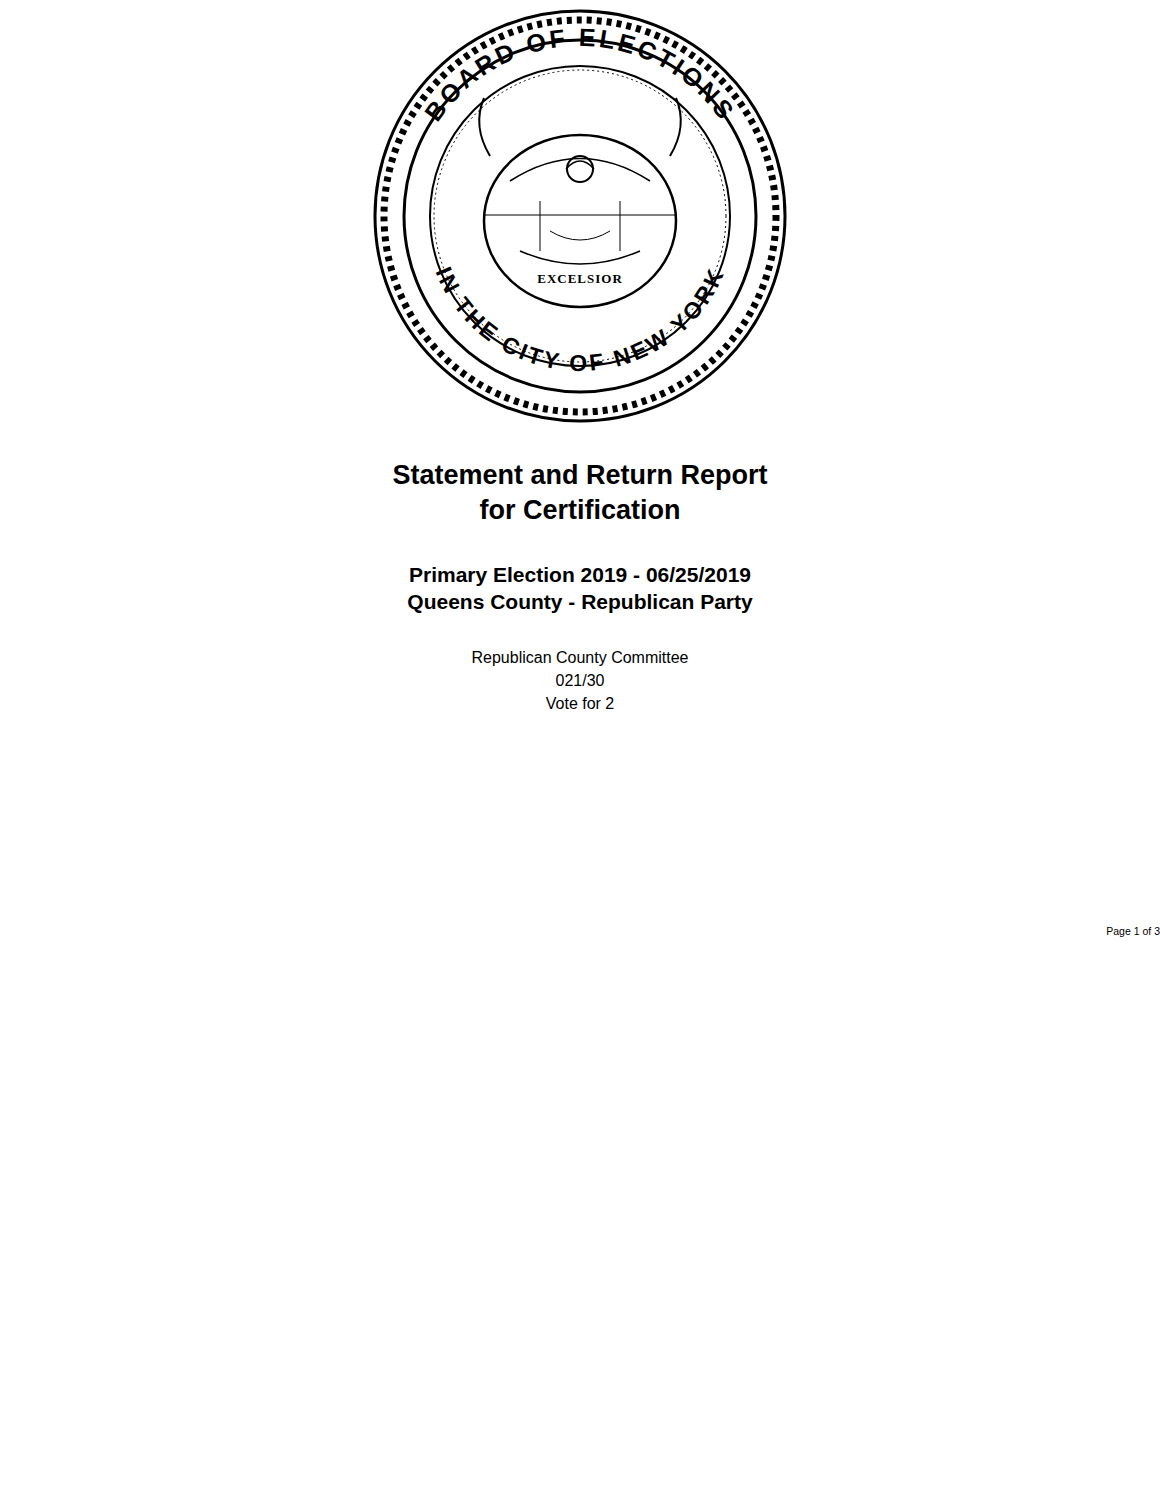Statement and Return Report
for Certification
Primary Election 2019 - 06/25/2019
Queens County - Republican Party
Republican County Committee
021/30
Vote for 2
Page 1 of 3